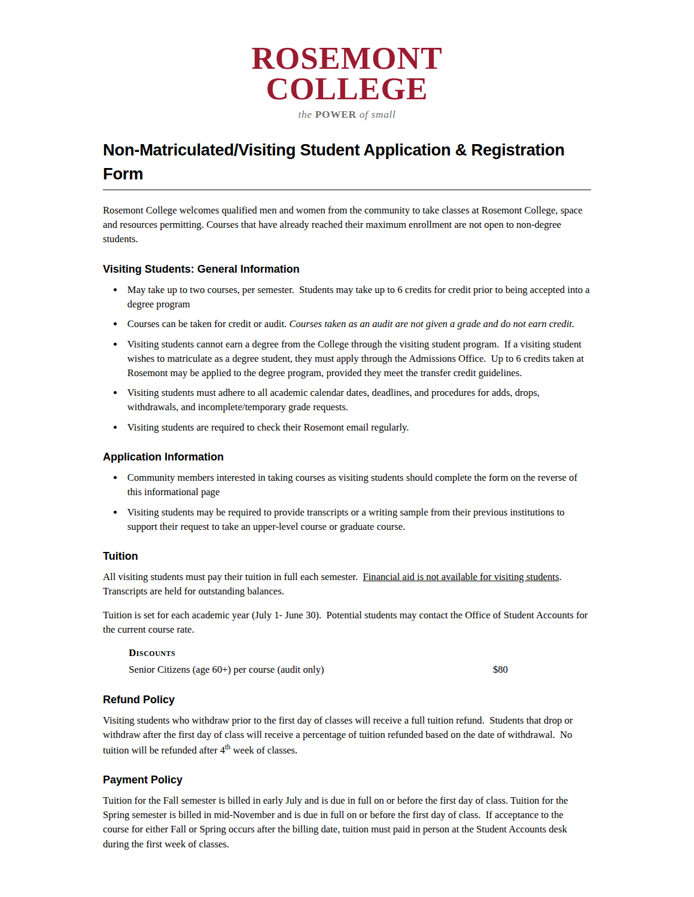ROSEMONT COLLEGE the POWER of small
Non-Matriculated/Visiting Student Application & Registration Form
Rosemont College welcomes qualified men and women from the community to take classes at Rosemont College, space and resources permitting. Courses that have already reached their maximum enrollment are not open to non-degree students.
Visiting Students: General Information
May take up to two courses, per semester. Students may take up to 6 credits for credit prior to being accepted into a degree program
Courses can be taken for credit or audit. Courses taken as an audit are not given a grade and do not earn credit.
Visiting students cannot earn a degree from the College through the visiting student program. If a visiting student wishes to matriculate as a degree student, they must apply through the Admissions Office. Up to 6 credits taken at Rosemont may be applied to the degree program, provided they meet the transfer credit guidelines.
Visiting students must adhere to all academic calendar dates, deadlines, and procedures for adds, drops, withdrawals, and incomplete/temporary grade requests.
Visiting students are required to check their Rosemont email regularly.
Application Information
Community members interested in taking courses as visiting students should complete the form on the reverse of this informational page
Visiting students may be required to provide transcripts or a writing sample from their previous institutions to support their request to take an upper-level course or graduate course.
Tuition
All visiting students must pay their tuition in full each semester. Financial aid is not available for visiting students. Transcripts are held for outstanding balances.
Tuition is set for each academic year (July 1- June 30). Potential students may contact the Office of Student Accounts for the current course rate.
Discounts
Senior Citizens (age 60+) per course (audit only) $80
Refund Policy
Visiting students who withdraw prior to the first day of classes will receive a full tuition refund. Students that drop or withdraw after the first day of class will receive a percentage of tuition refunded based on the date of withdrawal. No tuition will be refunded after 4th week of classes.
Payment Policy
Tuition for the Fall semester is billed in early July and is due in full on or before the first day of class. Tuition for the Spring semester is billed in mid-November and is due in full on or before the first day of class. If acceptance to the course for either Fall or Spring occurs after the billing date, tuition must paid in person at the Student Accounts desk during the first week of classes.